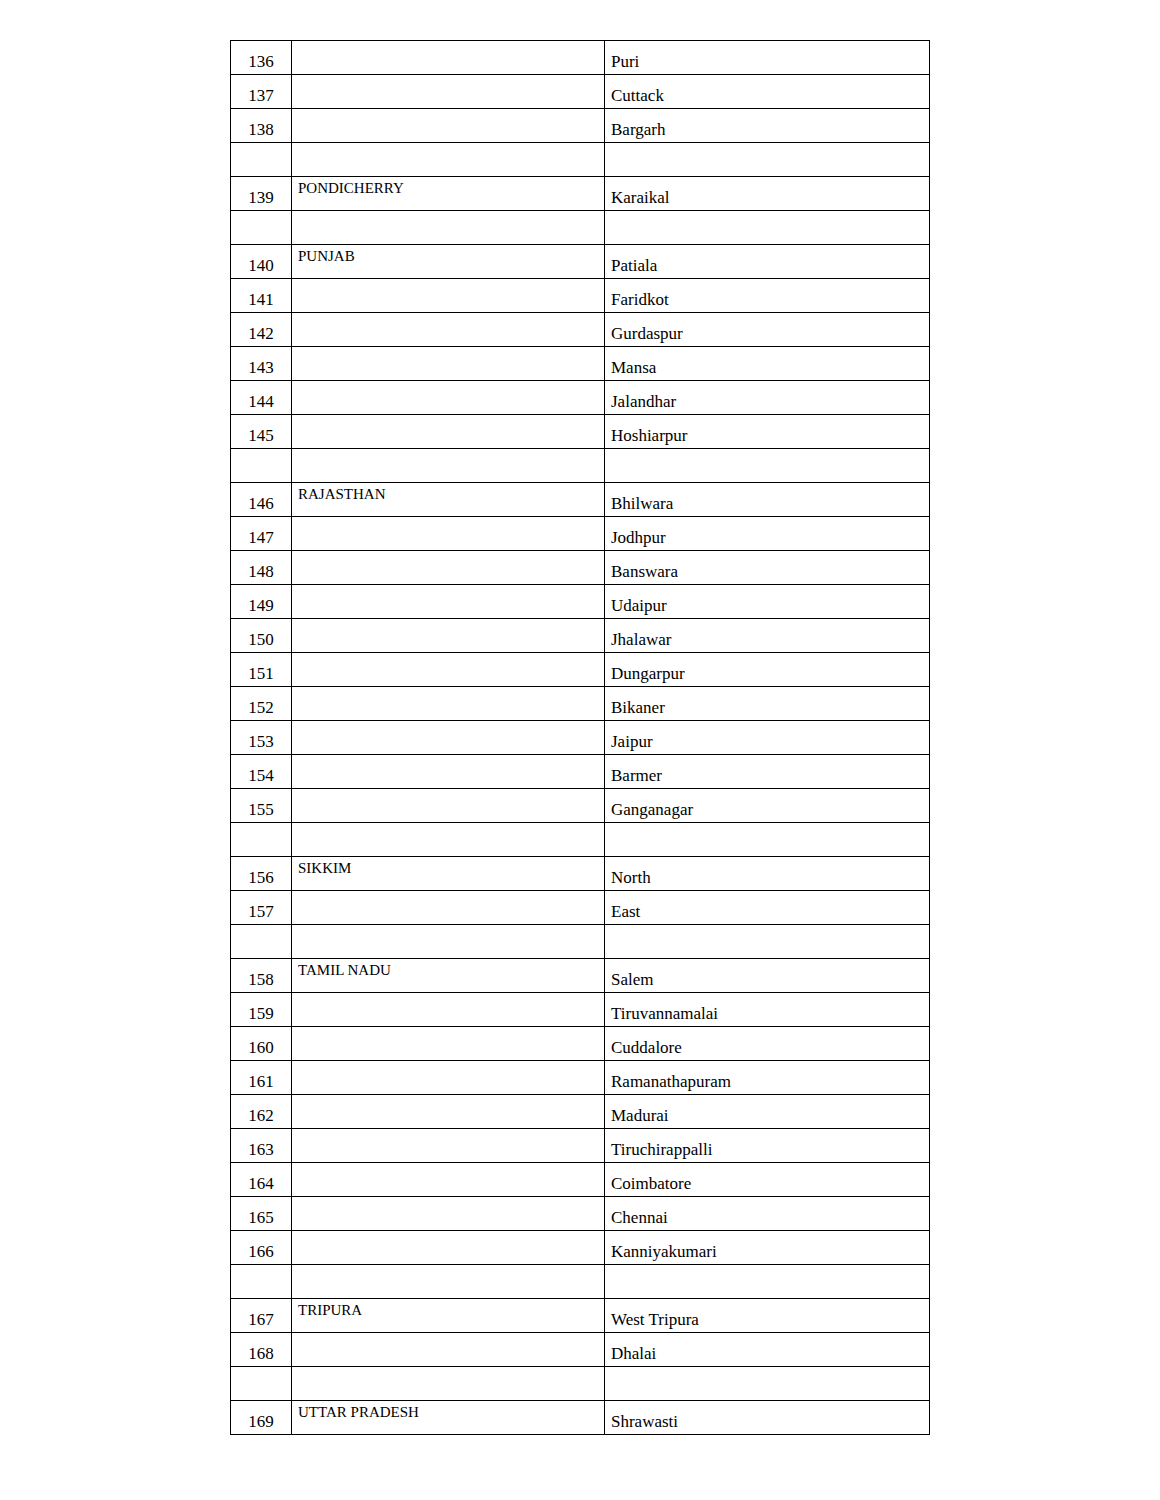| 136 | | Puri |
| 137 | | Cuttack |
| 138 | | Bargarh |
| 139 | PONDICHERRY | Karaikal |
| 140 | PUNJAB | Patiala |
| 141 | | Faridkot |
| 142 | | Gurdaspur |
| 143 | | Mansa |
| 144 | | Jalandhar |
| 145 | | Hoshiarpur |
| 146 | RAJASTHAN | Bhilwara |
| 147 | | Jodhpur |
| 148 | | Banswara |
| 149 | | Udaipur |
| 150 | | Jhalawar |
| 151 | | Dungarpur |
| 152 | | Bikaner |
| 153 | | Jaipur |
| 154 | | Barmer |
| 155 | | Ganganagar |
| 156 | SIKKIM | North |
| 157 | | East |
| 158 | TAMIL NADU | Salem |
| 159 | | Tiruvannamalai |
| 160 | | Cuddalore |
| 161 | | Ramanathapuram |
| 162 | | Madurai |
| 163 | | Tiruchirappalli |
| 164 | | Coimbatore |
| 165 | | Chennai |
| 166 | | Kanniyakumari |
| 167 | TRIPURA | West Tripura |
| 168 | | Dhalai |
| 169 | UTTAR PRADESH | Shrawasti |